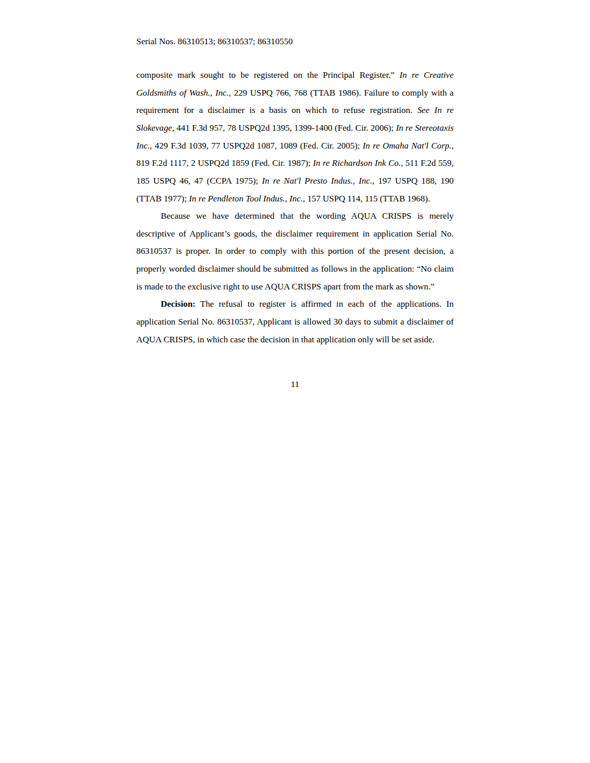Serial Nos. 86310513; 86310537; 86310550
composite mark sought to be registered on the Principal Register.” In re Creative Goldsmiths of Wash., Inc., 229 USPQ 766, 768 (TTAB 1986). Failure to comply with a requirement for a disclaimer is a basis on which to refuse registration. See In re Slokevage, 441 F.3d 957, 78 USPQ2d 1395, 1399-1400 (Fed. Cir. 2006); In re Stereotaxis Inc., 429 F.3d 1039, 77 USPQ2d 1087, 1089 (Fed. Cir. 2005); In re Omaha Nat'l Corp., 819 F.2d 1117, 2 USPQ2d 1859 (Fed. Cir. 1987); In re Richardson Ink Co., 511 F.2d 559, 185 USPQ 46, 47 (CCPA 1975); In re Nat'l Presto Indus., Inc., 197 USPQ 188, 190 (TTAB 1977); In re Pendleton Tool Indus., Inc., 157 USPQ 114, 115 (TTAB 1968).
Because we have determined that the wording AQUA CRISPS is merely descriptive of Applicant’s goods, the disclaimer requirement in application Serial No. 86310537 is proper. In order to comply with this portion of the present decision, a properly worded disclaimer should be submitted as follows in the application: “No claim is made to the exclusive right to use AQUA CRISPS apart from the mark as shown.”
Decision: The refusal to register is affirmed in each of the applications. In application Serial No. 86310537, Applicant is allowed 30 days to submit a disclaimer of AQUA CRISPS, in which case the decision in that application only will be set aside.
11